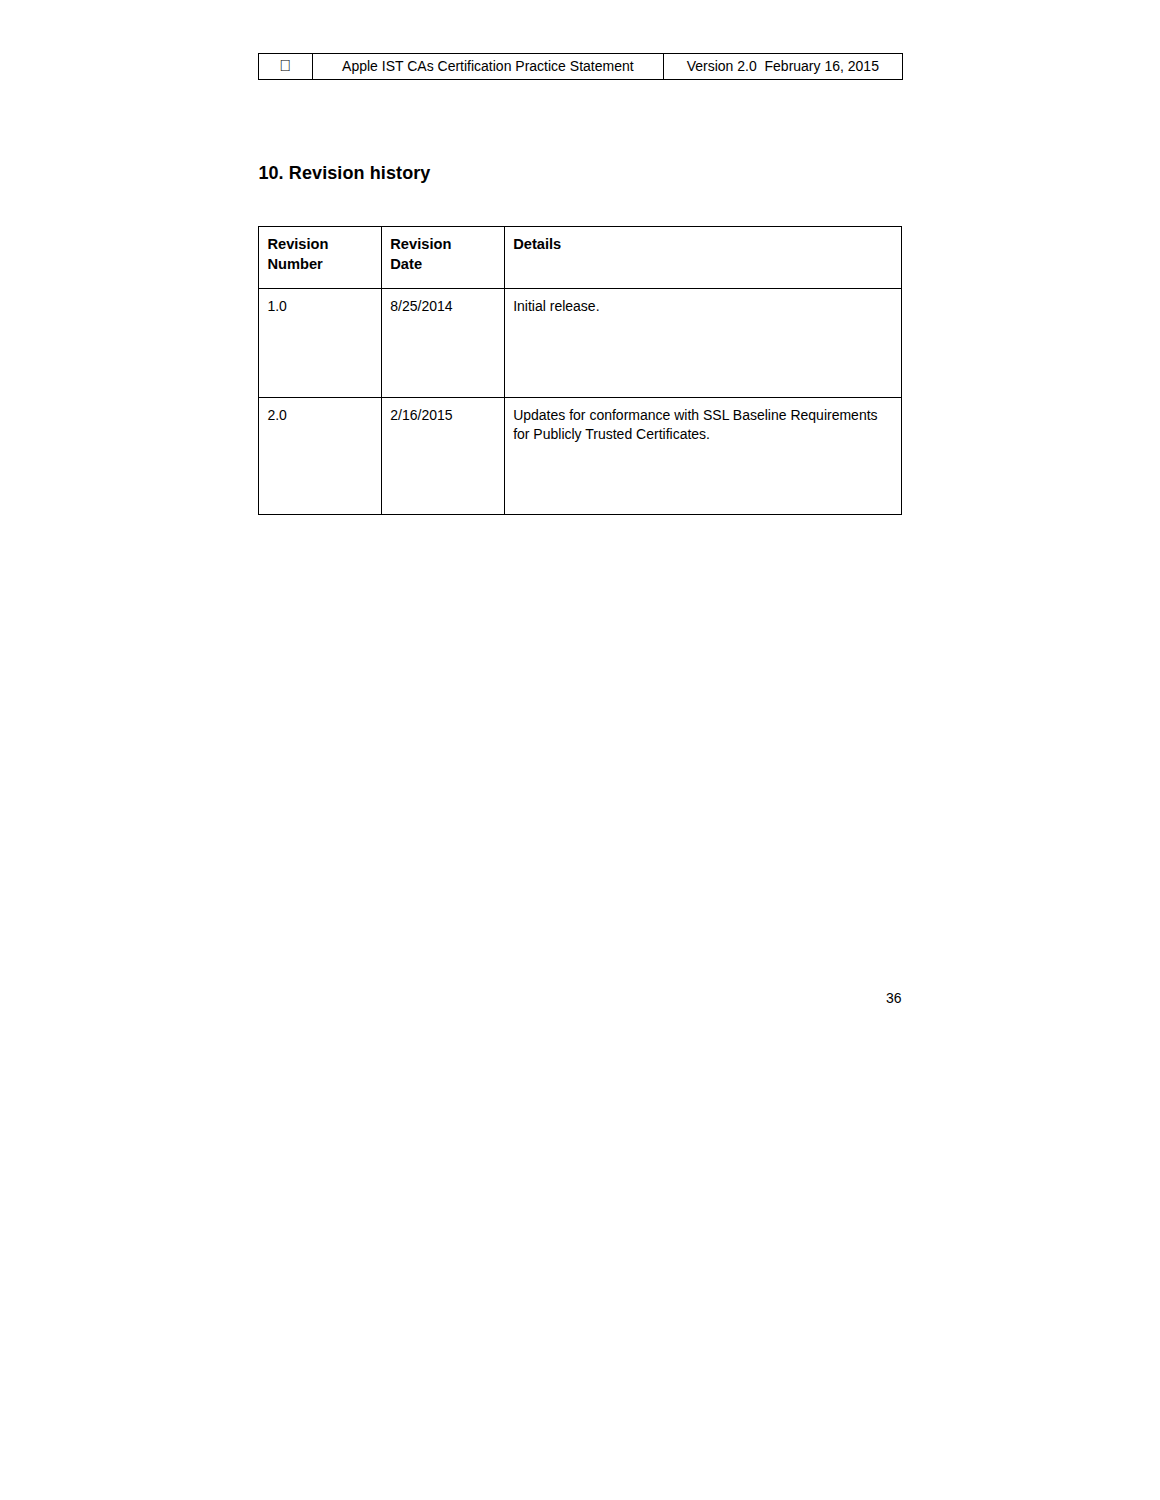
Apple IST CAs Certification Practice Statement
Version 2.0 February 16, 2015
10. Revision history
| Revision Number | Revision Date | Details |
| --- | --- | --- |
| 1.0 | 8/25/2014 | Initial release. |
| 2.0 | 2/16/2015 | Updates for conformance with SSL Baseline Requirements for Publicly Trusted Certificates. |
36